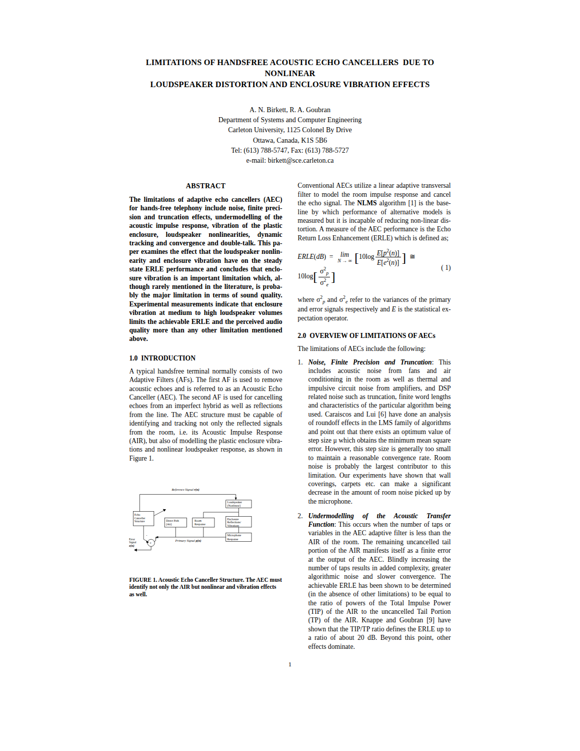LIMITATIONS OF HANDSFREE ACOUSTIC ECHO CANCELLERS DUE TO NONLINEAR
LOUDSPEAKER DISTORTION AND ENCLOSURE VIBRATION EFFECTS
A. N. Birkett, R. A. Goubran
Department of Systems and Computer Engineering
Carleton University, 1125 Colonel By Drive
Ottawa, Canada, K1S 5B6
Tel: (613) 788-5747, Fax: (613) 788-5727
e-mail: birkett@sce.carleton.ca
ABSTRACT
The limitations of adaptive echo cancellers (AEC) for hands-free telephony include noise, finite precision and truncation effects, undermodelling of the acoustic impulse response, vibration of the plastic enclosure, loudspeaker nonlinearities, dynamic tracking and convergence and double-talk. This paper examines the effect that the loudspeaker nonlinearity and enclosure vibration have on the steady state ERLE performance and concludes that enclosure vibration is an important limitation which, although rarely mentioned in the literature, is probably the major limitation in terms of sound quality. Experimental measurements indicate that enclosure vibration at medium to high loudspeaker volumes limits the achievable ERLE and the perceived audio quality more than any other limitation mentioned above.
1.0 INTRODUCTION
A typical handsfree terminal normally consists of two Adaptive Filters (AFs). The first AF is used to remove acoustic echoes and is referred to as an Acoustic Echo Canceller (AEC). The second AF is used for cancelling echoes from an imperfect hybrid as well as reflections from the line. The AEC structure must be capable of identifying and tracking not only the reflected signals from the room, i.e. its Acoustic Impulse Response (AIR), but also of modelling the plastic enclosure vibrations and nonlinear loudspeaker response, as shown in Figure 1.
Reference Signal r(n) Loudspeaker (Nonlinear) Echo Canceller Structure Direct Path (Air) Room Response Enclosure Reflections/ Vibrations Microphone Response Primary Signal p(n) + + - Error Signal e(n)
FIGURE 1. Acoustic Echo Canceller Structure. The AEC must identify not only the AIR but nonlinear and vibration effects as well.
Conventional AECs utilize a linear adaptive transversal filter to model the room impulse response and cancel the echo signal. The NLMS algorithm [1] is the baseline by which performance of alternative models is measured but it is incapable of reducing non-linear distortion. A measure of the AEC performance is the Echo Return Loss Enhancement (ERLE) which is defined as;
ERLE(dB) = lim N → ∞ [10logE[p2(n)] E[e2(n)]] ≅ 10log[σ2p σ2e] ( 1)
where σ2p and σ2e refer to the variances of the primary and error signals respectively and E is the statistical expectation operator.
2.0 OVERVIEW OF LIMITATIONS OF AECs
The limitations of AECs include the following:
Noise, Finite Precision and Truncation: This includes acoustic noise from fans and air conditioning in the room as well as thermal and impulsive circuit noise from amplifiers, and DSP related noise such as truncation, finite word lengths and characteristics of the particular algorithm being used. Caraiscos and Lui [6] have done an analysis of roundoff effects in the LMS family of algorithms and point out that there exists an optimum value of step size μ which obtains the minimum mean square error. However, this step size is generally too small to maintain a reasonable convergence rate. Room noise is probably the largest contributor to this limitation. Our experiments have shown that wall coverings, carpets etc. can make a significant decrease in the amount of room noise picked up by the microphone.
Undermodelling of the Acoustic Transfer Function: This occurs when the number of taps or variables in the AEC adaptive filter is less than the AIR of the room. The remaining uncancelled tail portion of the AIR manifests itself as a finite error at the output of the AEC. Blindly increasing the number of taps results in added complexity, greater algorithmic noise and slower convergence. The achievable ERLE has been shown to be determined (in the absence of other limitations) to be equal to the ratio of powers of the Total Impulse Power (TIP) of the AIR to the uncancelled Tail Portion (TP) of the AIR. Knappe and Goubran [9] have shown that the TIP/TP ratio defines the ERLE up to a ratio of about 20 dB. Beyond this point, other effects dominate.
1